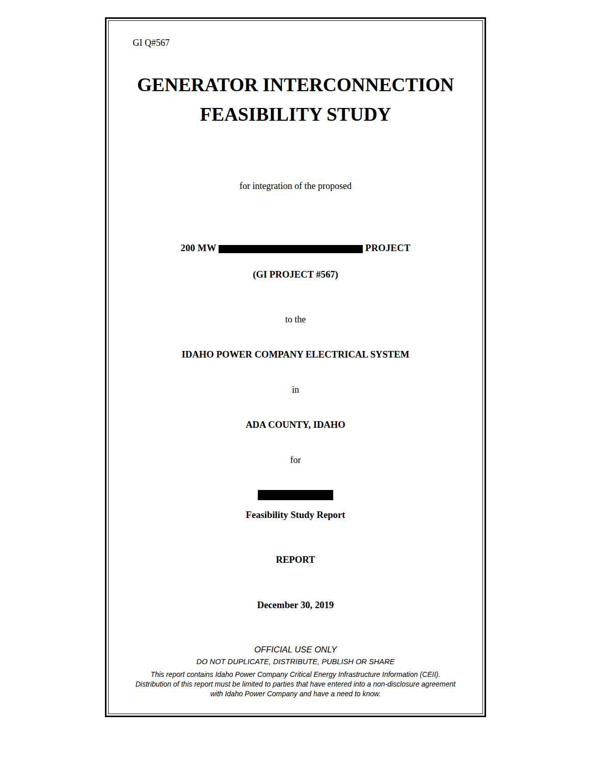GI Q#567
GENERATOR INTERCONNECTION
FEASIBILITY STUDY
for integration of the proposed
200 MW PROJECT
(GI PROJECT #567)
to the
IDAHO POWER COMPANY ELECTRICAL SYSTEM
in
ADA COUNTY, IDAHO
for
Feasibility Study Report
REPORT
December 30, 2019
OFFICIAL USE ONLY
DO NOT DUPLICATE, DISTRIBUTE, PUBLISH OR SHARE
This report contains Idaho Power Company Critical Energy Infrastructure Information (CEII). Distribution of this report must be limited to parties that have entered into a non-disclosure agreement with Idaho Power Company and have a need to know.